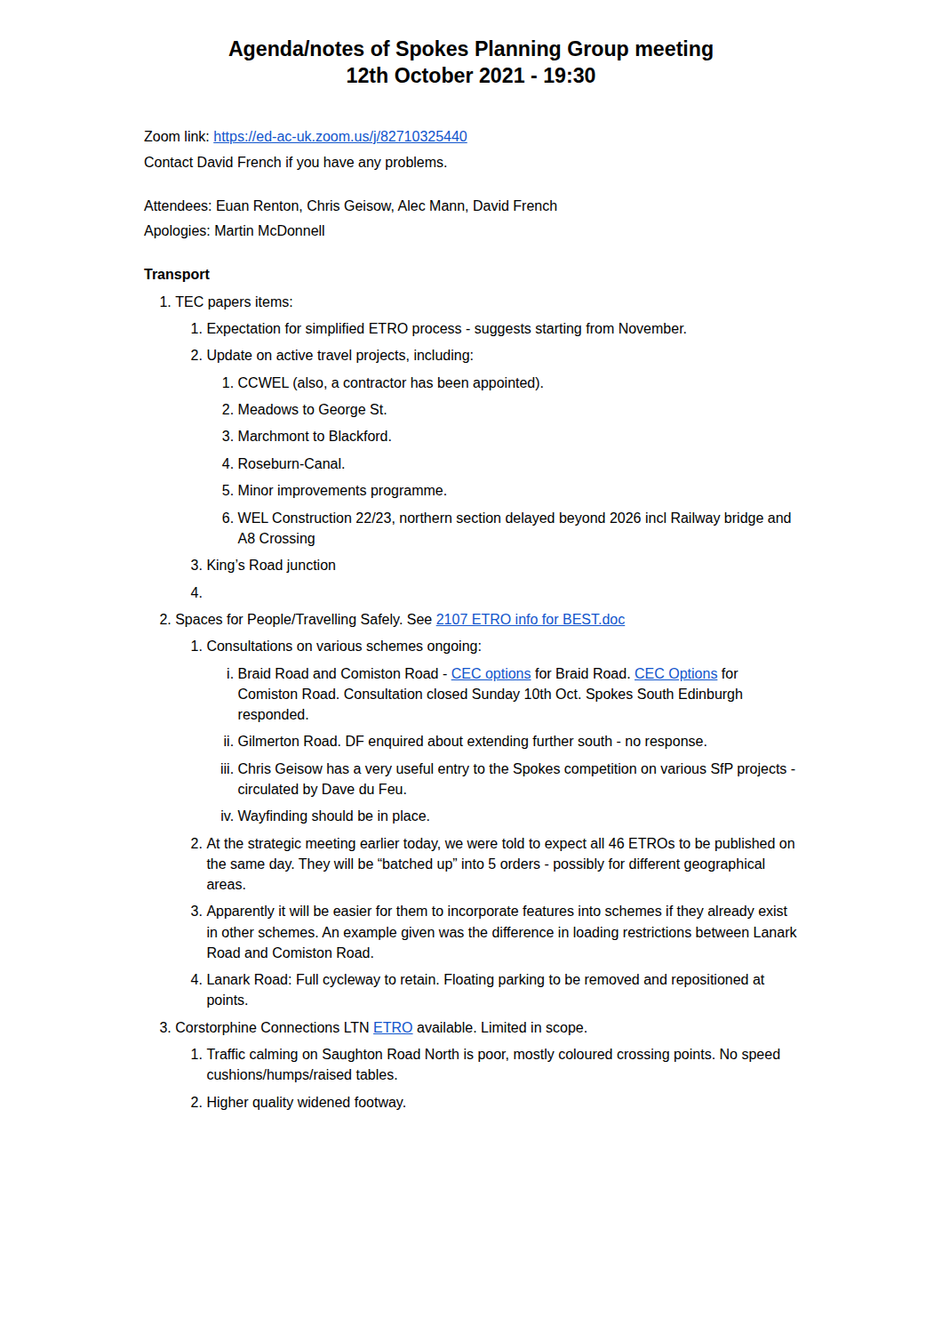Agenda/notes of Spokes Planning Group meeting
12th October 2021 - 19:30
Zoom link: https://ed-ac-uk.zoom.us/j/82710325440
Contact David French if you have any problems.
Attendees: Euan Renton, Chris Geisow, Alec Mann, David French
Apologies: Martin McDonnell
Transport
TEC papers items:
Expectation for simplified ETRO process - suggests starting from November.
Update on active travel projects, including:
CCWEL (also, a contractor has been appointed).
Meadows to George St.
Marchmont to Blackford.
Roseburn-Canal.
Minor improvements programme.
WEL Construction 22/23, northern section delayed beyond 2026 incl Railway bridge and A8 Crossing
King’s Road junction
Spaces for People/Travelling Safely. See 2107 ETRO info for BEST.doc
Consultations on various schemes ongoing:
Braid Road and Comiston Road - CEC options for Braid Road. CEC Options for Comiston Road. Consultation closed Sunday 10th Oct. Spokes South Edinburgh responded.
Gilmerton Road. DF enquired about extending further south - no response.
Chris Geisow has a very useful entry to the Spokes competition on various SfP projects - circulated by Dave du Feu.
Wayfinding should be in place.
At the strategic meeting earlier today, we were told to expect all 46 ETROs to be published on the same day. They will be “batched up” into 5 orders - possibly for different geographical areas.
Apparently it will be easier for them to incorporate features into schemes if they already exist in other schemes. An example given was the difference in loading restrictions between Lanark Road and Comiston Road.
Lanark Road: Full cycleway to retain. Floating parking to be removed and repositioned at points.
Corstorphine Connections LTN ETRO available. Limited in scope.
Traffic calming on Saughton Road North is poor, mostly coloured crossing points. No speed cushions/humps/raised tables.
Higher quality widened footway.